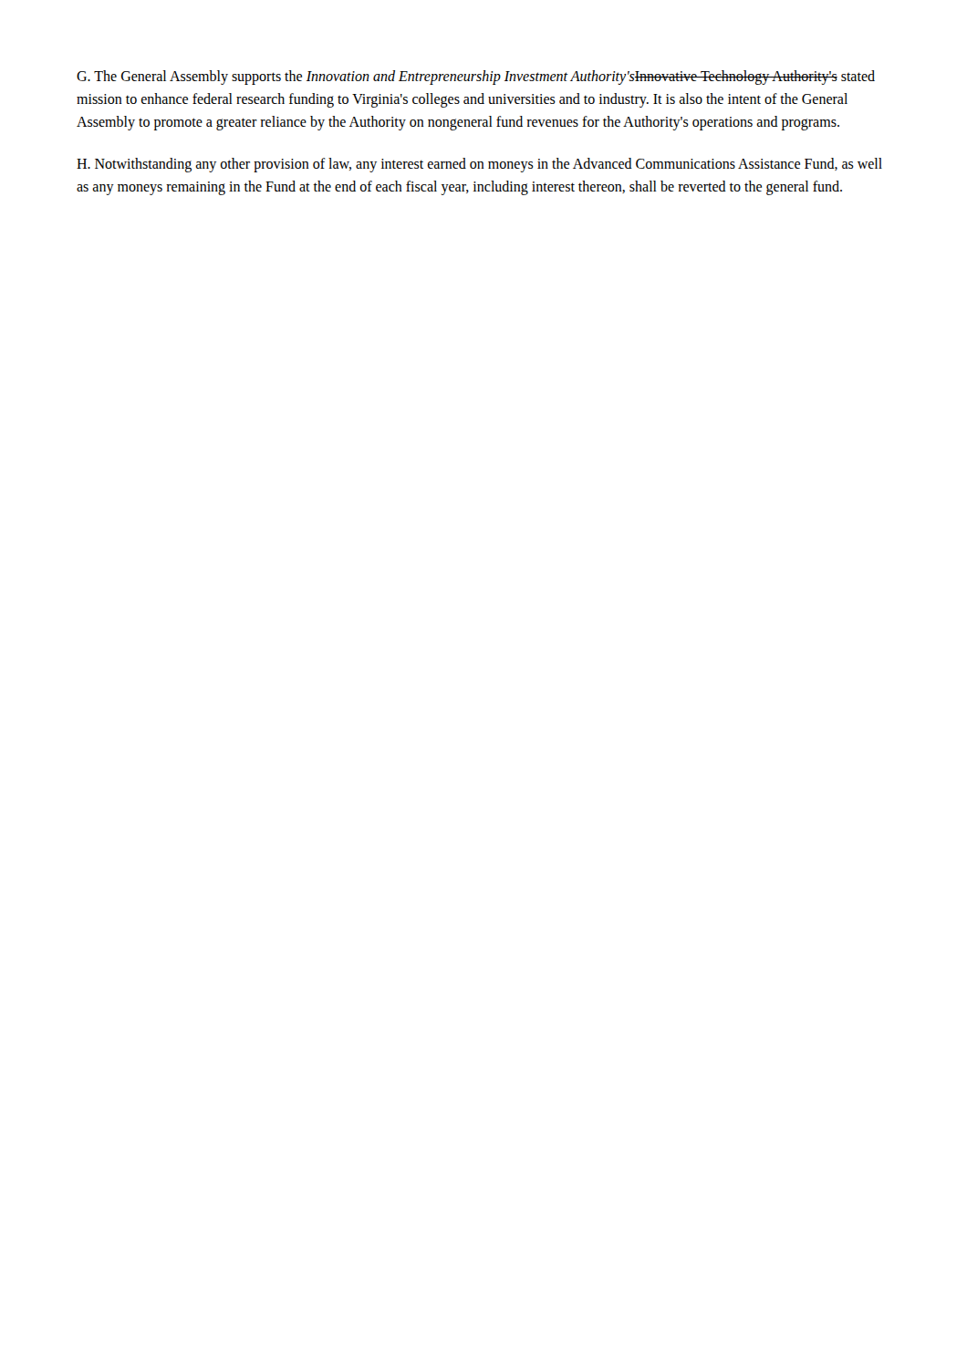G. The General Assembly supports the Innovation and Entrepreneurship Investment Authority's Innovative Technology Authority's stated mission to enhance federal research funding to Virginia's colleges and universities and to industry. It is also the intent of the General Assembly to promote a greater reliance by the Authority on nongeneral fund revenues for the Authority's operations and programs.
H. Notwithstanding any other provision of law, any interest earned on moneys in the Advanced Communications Assistance Fund, as well as any moneys remaining in the Fund at the end of each fiscal year, including interest thereon, shall be reverted to the general fund.